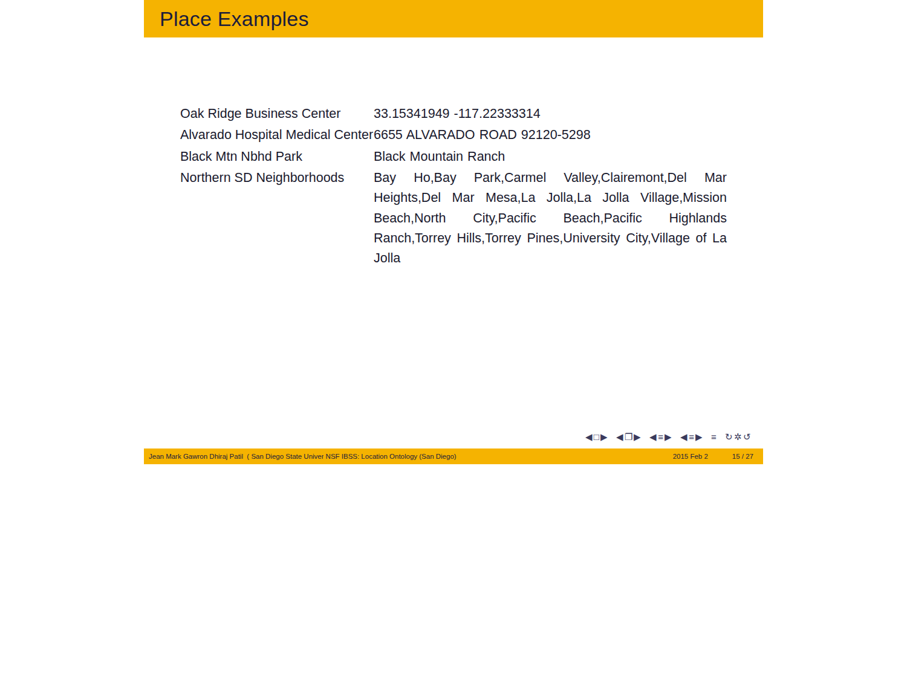Place Examples
| Oak Ridge Business Center | 33.15341949 -117.22333314 |
| Alvarado Hospital Medical Center | 6655 ALVARADO ROAD 92120-5298 |
| Black Mtn Nbhd Park | Black Mountain Ranch |
| Northern SD Neighborhoods | Bay Ho,Bay Park,Carmel Valley,Clairemont,Del Mar Heights,Del Mar Mesa,La Jolla,La Jolla Village,Mission Beach,North City,Pacific Beach,Pacific Highlands Ranch,Torrey Hills,Torrey Pines,University City,Village of La Jolla |
◀□▶ ◀❐▶ ◀≡▶ ◀≡▶ ≡ ↻✲↺
Jean Mark Gawron Dhiraj Patil ( San Diego State University NSF IBSS: Location Ontology (San Diego)
2015 Feb 2
15 / 27